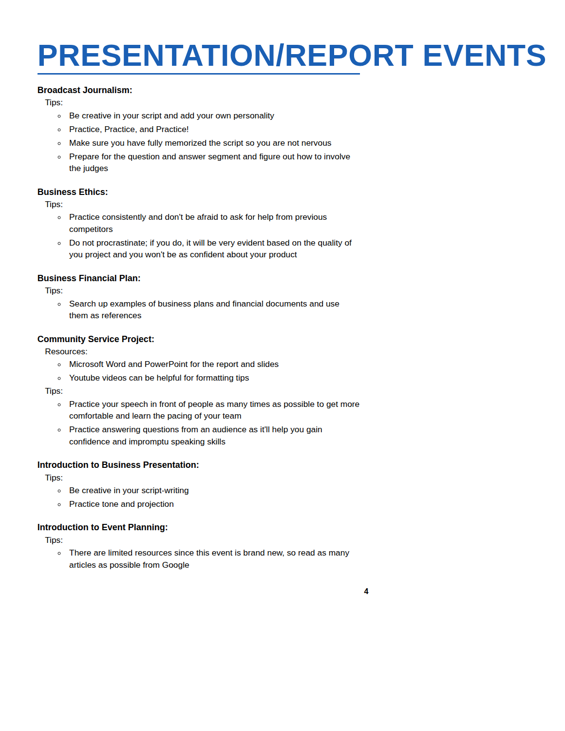Presentation/Report Events
Broadcast Journalism:
Tips:
Be creative in your script and add your own personality
Practice, Practice, and Practice!
Make sure you have fully memorized the script so you are not nervous
Prepare for the question and answer segment and figure out how to involve the judges
Business Ethics:
Tips:
Practice consistently and don't be afraid to ask for help from previous competitors
Do not procrastinate; if you do, it will be very evident based on the quality of you project and you won't be as confident about your product
Business Financial Plan:
Tips:
Search up examples of business plans and financial documents and use them as references
Community Service Project:
Resources:
Microsoft Word and PowerPoint for the report and slides
Youtube videos can be helpful for formatting tips
Tips:
Practice your speech in front of people as many times as possible to get more comfortable and learn the pacing of your team
Practice answering questions from an audience as it'll help you gain confidence and impromptu speaking skills
Introduction to Business Presentation:
Tips:
Be creative in your script-writing
Practice tone and projection
Introduction to Event Planning:
Tips:
There are limited resources since this event is brand new, so read as many articles as possible from Google
4